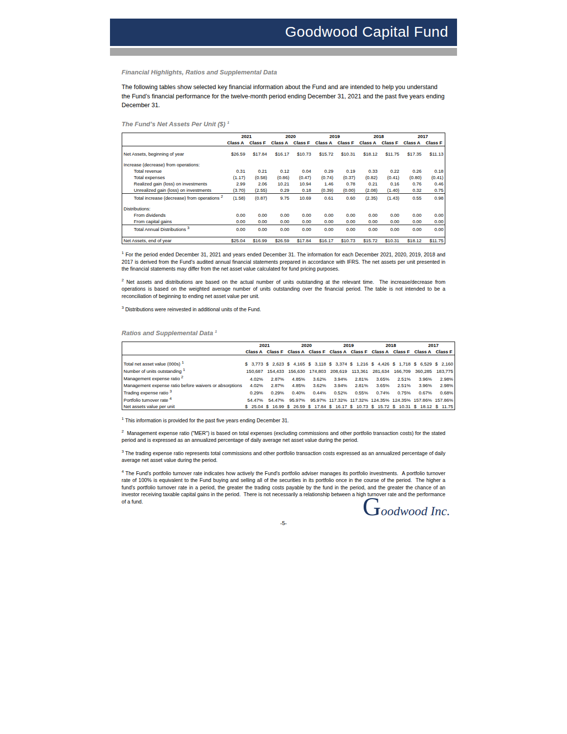Goodwood Capital Fund
Financial Highlights, Ratios and Supplemental Data
The following tables show selected key financial information about the Fund and are intended to help you understand the Fund’s financial performance for the twelve-month period ending December 31, 2021 and the past five years ending December 31.
The Fund’s Net Assets Per Unit ($) 1
| | 2021 | 2020 | 2019 | 2018 | 2017 |
| | Class A | Class F | Class A | Class F | Class A | Class F | Class A | Class F | Class A | Class F |
| Net Assets, beginning of year | $26.59 | $17.84 | $16.17 | $10.73 | $15.72 | $10.31 | $18.12 | $11.75 | $17.35 | $11.13 |
| Increase (decrease) from operations: | |
| Total revenue | 0.31 | 0.21 | 0.12 | 0.04 | 0.29 | 0.19 | 0.33 | 0.22 | 0.26 | 0.18 |
| Total expenses | (1.17) | (0.58) | (0.86) | (0.47) | (0.74) | (0.37) | (0.82) | (0.41) | (0.80) | (0.41) |
| Realized gain (loss) on investments | 2.99 | 2.06 | 10.21 | 10.94 | 1.46 | 0.78 | 0.21 | 0.16 | 0.76 | 0.46 |
| Unrealized gain (loss) on investments | (3.70) | (2.55) | 0.29 | 0.18 | (0.39) | (0.00) | (2.08) | (1.40) | 0.32 | 0.75 |
| Total increase (decrease) from operations 2 | (1.58) | (0.87) | 9.75 | 10.69 | 0.61 | 0.60 | (2.35) | (1.43) | 0.55 | 0.98 |
| Distributions: | |
| From dividends | 0.00 | 0.00 | 0.00 | 0.00 | 0.00 | 0.00 | 0.00 | 0.00 | 0.00 | 0.00 |
| From capital gains | 0.00 | 0.00 | 0.00 | 0.00 | 0.00 | 0.00 | 0.00 | 0.00 | 0.00 | 0.00 |
| Total Annual Distributions 3 | 0.00 | 0.00 | 0.00 | 0.00 | 0.00 | 0.00 | 0.00 | 0.00 | 0.00 | 0.00 |
| Net Assets, end of year | $25.04 | $16.99 | $26.59 | $17.84 | $16.17 | $10.73 | $15.72 | $10.31 | $18.12 | $11.75 |
1 For the period ended December 31, 2021 and years ended December 31. The information for each December 2021, 2020, 2019, 2018 and 2017 is derived from the Fund's audited annual financial statements prepared in accordance with IFRS. The net assets per unit presented in the financial statements may differ from the net asset value calculated for fund pricing purposes.
2 Net assets and distributions are based on the actual number of units outstanding at the relevant time. The increase/decrease from operations is based on the weighted average number of units outstanding over the financial period. The table is not intended to be a reconciliation of beginning to ending net asset value per unit.
3 Distributions were reinvested in additional units of the Fund.
Ratios and Supplemental Data 1
| | 2021 | 2020 | 2019 | 2018 | 2017 |
| | Class A | Class F | Class A | Class F | Class A | Class F | Class A | Class F | Class A | Class F |
| Total net asset value (000s) 1 | $ 3,773 | $ 2,623 | $ 4,165 | $ 3,118 | $ 3,374 | $ 1,216 | $ 4,426 | $ 1,718 | $ 6,529 | $ 2,160 |
| Number of units outstanding 1 | 150,687 | 154,433 | 156,630 | 174,803 | 208,619 | 113,361 | 281,634 | 166,709 | 360,285 | 183,775 |
| Management expense ratio 2 | 4.02% | 2.87% | 4.85% | 3.62% | 3.94% | 2.81% | 3.65% | 2.51% | 3.96% | 2.98% |
| Management expense ratio before waivers or absorptions | 4.02% | 2.87% | 4.85% | 3.62% | 3.94% | 2.81% | 3.65% | 2.51% | 3.96% | 2.98% |
| Trading expense ratio 3 | 0.29% | 0.29% | 0.40% | 0.44% | 0.52% | 0.55% | 0.74% | 0.75% | 0.67% | 0.68% |
| Portfolio turnover rate 4 | 54.47% | 54.47% | 95.97% | 95.97% | 117.32% | 117.32% | 124.35% | 124.35% | 157.86% | 157.86% |
| Net assets value per unit | $ 25.04 | $ 16.99 | $ 26.59 | $ 17.84 | $ 16.17 | $ 10.73 | $ 15.72 | $ 10.31 | $ 18.12 | $ 11.75 |
1 This information is provided for the past five years ending December 31.
2 Management expense ratio ("MER") is based on total expenses (excluding commissions and other portfolio transaction costs) for the stated period and is expressed as an annualized percentage of daily average net asset value during the period.
3 The trading expense ratio represents total commissions and other portfolio transaction costs expressed as an annualized percentage of daily average net asset value during the period.
4 The Fund's portfolio turnover rate indicates how actively the Fund's portfolio adviser manages its portfolio investments. A portfolio turnover rate of 100% is equivalent to the Fund buying and selling all of the securities in its portfolio once in the course of the period. The higher a fund's portfolio turnover rate in a period, the greater the trading costs payable by the fund in the period, and the greater the chance of an investor receiving taxable capital gains in the period. There is not necessarily a relationship between a high turnover rate and the performance of a fund.
-5-
Goodwood Inc.